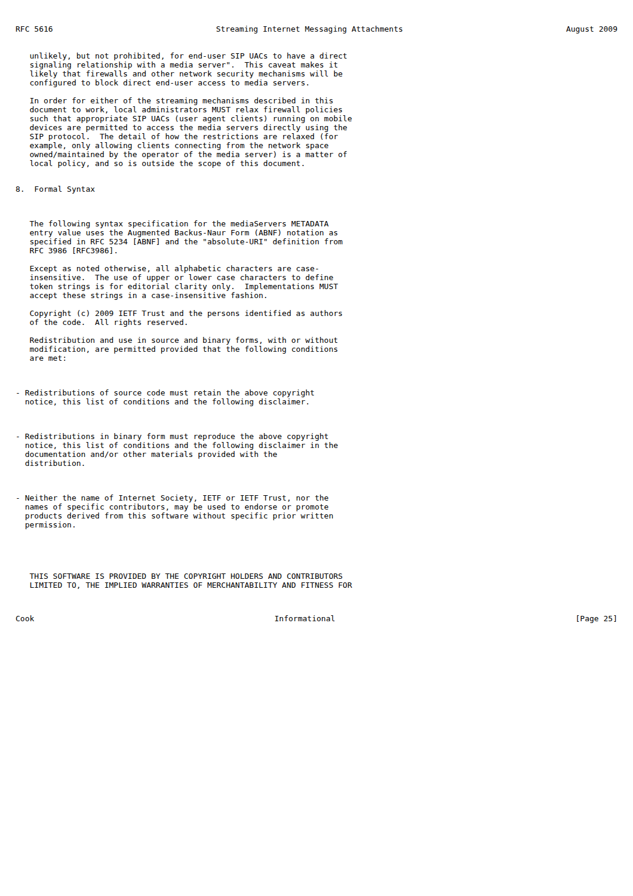RFC 5616 Streaming Internet Messaging Attachments August 2009
unlikely, but not prohibited, for end-user SIP UACs to have a direct signaling relationship with a media server". This caveat makes it likely that firewalls and other network security mechanisms will be configured to block direct end-user access to media servers. In order for either of the streaming mechanisms described in this document to work, local administrators MUST relax firewall policies such that appropriate SIP UACs (user agent clients) running on mobile devices are permitted to access the media servers directly using the SIP protocol. The detail of how the restrictions are relaxed (for example, only allowing clients connecting from the network space owned/maintained by the operator of the media server) is a matter of local policy, and so is outside the scope of this document.
8. Formal Syntax
The following syntax specification for the mediaServers METADATA entry value uses the Augmented Backus-Naur Form (ABNF) notation as specified in RFC 5234 [ABNF] and the "absolute-URI" definition from RFC 3986 [RFC3986]. Except as noted otherwise, all alphabetic characters are case- insensitive. The use of upper or lower case characters to define token strings is for editorial clarity only. Implementations MUST accept these strings in a case-insensitive fashion. Copyright (c) 2009 IETF Trust and the persons identified as authors of the code. All rights reserved. Redistribution and use in source and binary forms, with or without modification, are permitted provided that the following conditions are met:
Redistributions of source code must retain the above copyright notice, this list of conditions and the following disclaimer.
Redistributions in binary form must reproduce the above copyright notice, this list of conditions and the following disclaimer in the documentation and/or other materials provided with the distribution.
Neither the name of Internet Society, IETF or IETF Trust, nor the names of specific contributors, may be used to endorse or promote products derived from this software without specific prior written permission.
THIS SOFTWARE IS PROVIDED BY THE COPYRIGHT HOLDERS AND CONTRIBUTORS LIMITED TO, THE IMPLIED WARRANTIES OF MERCHANTABILITY AND FITNESS FOR
Cook Informational [Page 25]